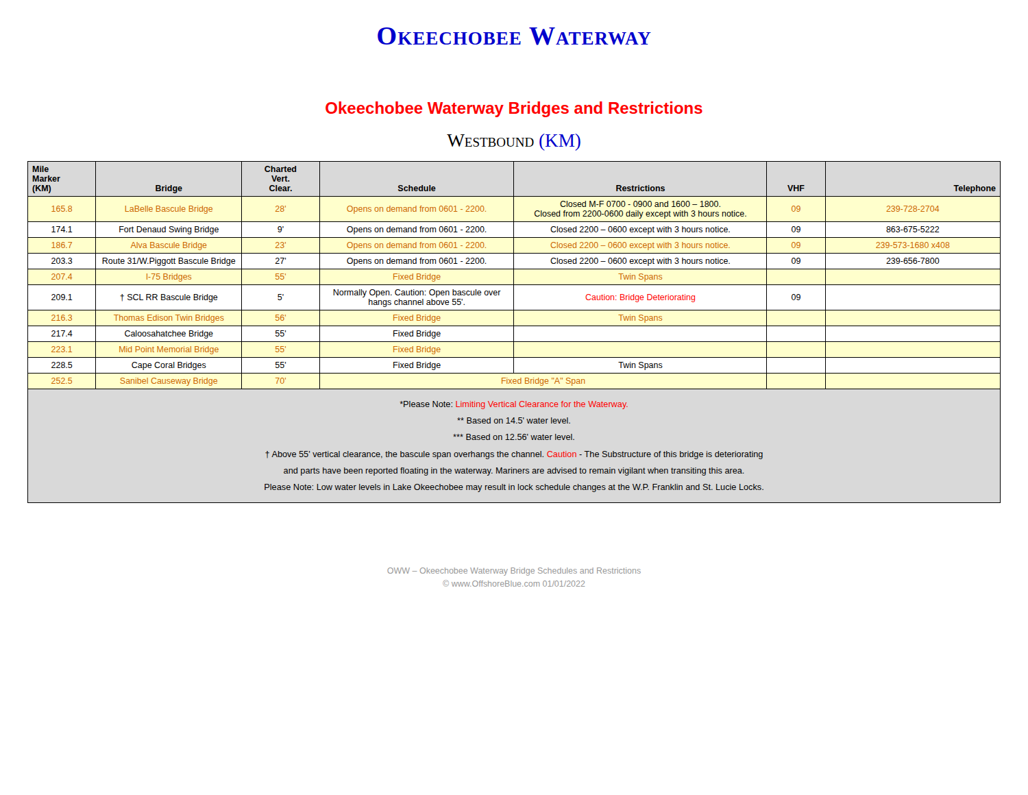Okeechobee Waterway
Okeechobee Waterway Bridges and Restrictions
Westbound (KM)
| Mile Marker (KM) | Bridge | Charted Vert. Clear. | Schedule | Restrictions | VHF | Telephone |
| --- | --- | --- | --- | --- | --- | --- |
| 165.8 | LaBelle Bascule Bridge | 28' | Opens on demand from 0601 - 2200. | Closed M-F 0700 - 0900 and 1600 – 1800. Closed from 2200-0600 daily except with 3 hours notice. | 09 | 239-728-2704 |
| 174.1 | Fort Denaud Swing Bridge | 9' | Opens on demand from 0601 - 2200. | Closed 2200 – 0600 except with 3 hours notice. | 09 | 863-675-5222 |
| 186.7 | Alva Bascule Bridge | 23' | Opens on demand from 0601 - 2200. | Closed 2200 – 0600 except with 3 hours notice. | 09 | 239-573-1680 x408 |
| 203.3 | Route 31/W.Piggott Bascule Bridge | 27' | Opens on demand from 0601 - 2200. | Closed 2200 – 0600 except with 3 hours notice. | 09 | 239-656-7800 |
| 207.4 | I-75 Bridges | 55' | Fixed Bridge | Twin Spans | | |
| 209.1 | † SCL RR Bascule Bridge | 5' | Normally Open. Caution: Open bascule over hangs channel above 55'. | Caution: Bridge Deteriorating | 09 | |
| 216.3 | Thomas Edison Twin Bridges | 56' | Fixed Bridge | Twin Spans | | |
| 217.4 | Caloosahatchee Bridge | 55' | Fixed Bridge | | | |
| 223.1 | Mid Point Memorial Bridge | 55' | Fixed Bridge | | | |
| 228.5 | Cape Coral Bridges | 55' | Fixed Bridge | Twin Spans | | |
| 252.5 | Sanibel Causeway Bridge | 70' | Fixed Bridge "A" Span | | |
| *Please Note: Limiting Vertical Clearance for the Waterway. ** Based on 14.5' water level. *** Based on 12.56' water level. † Above 55' vertical clearance, the bascule span overhangs the channel. Caution - The Substructure of this bridge is deteriorating and parts have been reported floating in the waterway. Mariners are advised to remain vigilant when transiting this area. Please Note: Low water levels in Lake Okeechobee may result in lock schedule changes at the W.P. Franklin and St. Lucie Locks. |
OWW – Okeechobee Waterway Bridge Schedules and Restrictions
© www.OffshoreBlue.com 01/01/2022